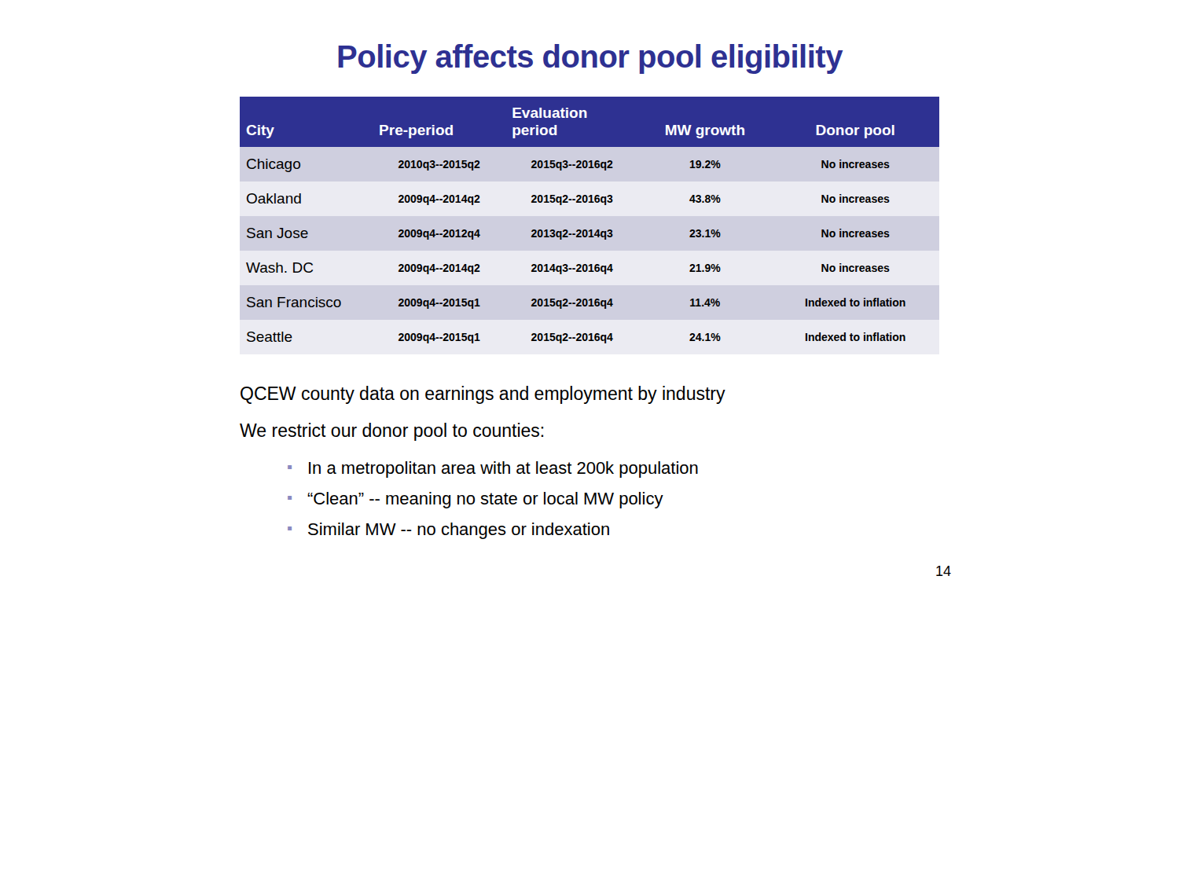Policy affects donor pool eligibility
| City | Pre-period | Evaluation period | MW growth | Donor pool |
| --- | --- | --- | --- | --- |
| Chicago | 2010q3--2015q2 | 2015q3--2016q2 | 19.2% | No increases |
| Oakland | 2009q4--2014q2 | 2015q2--2016q3 | 43.8% | No increases |
| San Jose | 2009q4--2012q4 | 2013q2--2014q3 | 23.1% | No increases |
| Wash. DC | 2009q4--2014q2 | 2014q3--2016q4 | 21.9% | No increases |
| San Francisco | 2009q4--2015q1 | 2015q2--2016q4 | 11.4% | Indexed to inflation |
| Seattle | 2009q4--2015q1 | 2015q2--2016q4 | 24.1% | Indexed to inflation |
QCEW county data on earnings and employment by industry
We restrict our donor pool to counties:
In a metropolitan area with at least 200k population
“Clean” -- meaning no state or local MW policy
Similar MW -- no changes or indexation
14